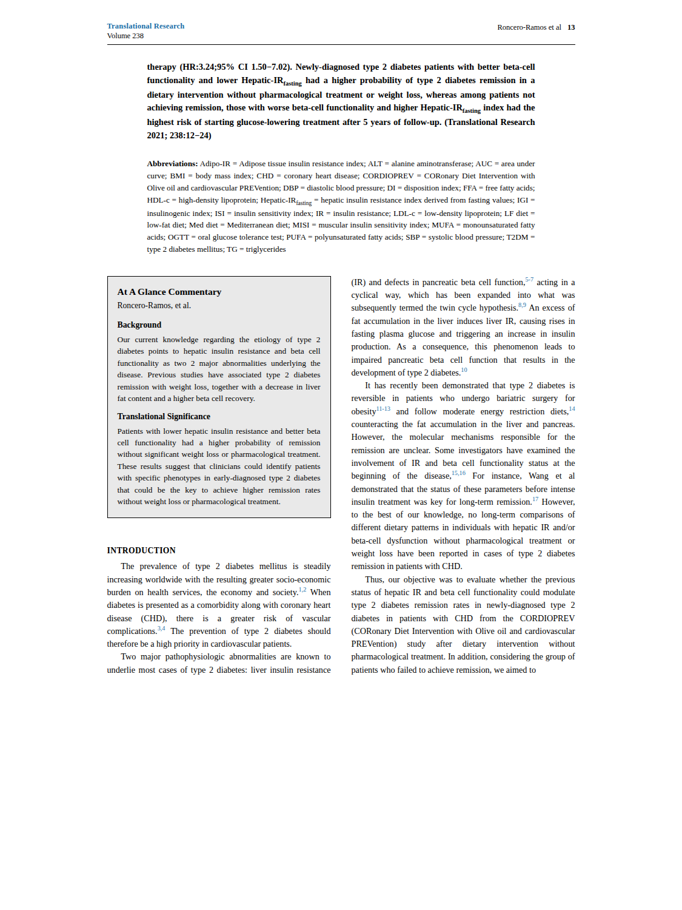Translational Research
Volume 238
Roncero-Ramos et al 13
therapy (HR:3.24;95% CI 1.50−7.02). Newly-diagnosed type 2 diabetes patients with better beta-cell functionality and lower Hepatic-IRfasting had a higher probability of type 2 diabetes remission in a dietary intervention without pharmacological treatment or weight loss, whereas among patients not achieving remission, those with worse beta-cell functionality and higher Hepatic-IRfasting index had the highest risk of starting glucose-lowering treatment after 5 years of follow-up. (Translational Research 2021; 238:12−24)
Abbreviations: Adipo-IR = Adipose tissue insulin resistance index; ALT = alanine aminotransferase; AUC = area under curve; BMI = body mass index; CHD = coronary heart disease; CORDIOPREV = CORonary Diet Intervention with Olive oil and cardiovascular PREVention; DBP = diastolic blood pressure; DI = disposition index; FFA = free fatty acids; HDL-c = high-density lipoprotein; Hepatic-IRfasting = hepatic insulin resistance index derived from fasting values; IGI = insulinogenic index; ISI = insulin sensitivity index; IR = insulin resistance; LDL-c = low-density lipoprotein; LF diet = low-fat diet; Med diet = Mediterranean diet; MISI = muscular insulin sensitivity index; MUFA = monounsaturated fatty acids; OGTT = oral glucose tolerance test; PUFA = polyunsaturated fatty acids; SBP = systolic blood pressure; T2DM = type 2 diabetes mellitus; TG = triglycerides
At A Glance Commentary
Roncero-Ramos, et al.
Background
Our current knowledge regarding the etiology of type 2 diabetes points to hepatic insulin resistance and beta cell functionality as two 2 major abnormalities underlying the disease. Previous studies have associated type 2 diabetes remission with weight loss, together with a decrease in liver fat content and a higher beta cell recovery.
Translational Significance
Patients with lower hepatic insulin resistance and better beta cell functionality had a higher probability of remission without significant weight loss or pharmacological treatment. These results suggest that clinicians could identify patients with specific phenotypes in early-diagnosed type 2 diabetes that could be the key to achieve higher remission rates without weight loss or pharmacological treatment.
Introduction
The prevalence of type 2 diabetes mellitus is steadily increasing worldwide with the resulting greater socio-economic burden on health services, the economy and society.1,2 When diabetes is presented as a comorbidity along with coronary heart disease (CHD), there is a greater risk of vascular complications.3,4 The prevention of type 2 diabetes should therefore be a high priority in cardiovascular patients.
Two major pathophysiologic abnormalities are known to underlie most cases of type 2 diabetes: liver insulin resistance (IR) and defects in pancreatic beta cell function,5-7 acting in a cyclical way, which has been expanded into what was subsequently termed the twin cycle hypothesis.8,9 An excess of fat accumulation in the liver induces liver IR, causing rises in fasting plasma glucose and triggering an increase in insulin production. As a consequence, this phenomenon leads to impaired pancreatic beta cell function that results in the development of type 2 diabetes.10
It has recently been demonstrated that type 2 diabetes is reversible in patients who undergo bariatric surgery for obesity11-13 and follow moderate energy restriction diets,14 counteracting the fat accumulation in the liver and pancreas. However, the molecular mechanisms responsible for the remission are unclear. Some investigators have examined the involvement of IR and beta cell functionality status at the beginning of the disease,15,16 For instance, Wang et al demonstrated that the status of these parameters before intense insulin treatment was key for long-term remission.17 However, to the best of our knowledge, no long-term comparisons of different dietary patterns in individuals with hepatic IR and/or beta-cell dysfunction without pharmacological treatment or weight loss have been reported in cases of type 2 diabetes remission in patients with CHD.
Thus, our objective was to evaluate whether the previous status of hepatic IR and beta cell functionality could modulate type 2 diabetes remission rates in newly-diagnosed type 2 diabetes in patients with CHD from the CORDIOPREV (CORonary Diet Intervention with Olive oil and cardiovascular PREVention) study after dietary intervention without pharmacological treatment. In addition, considering the group of patients who failed to achieve remission, we aimed to